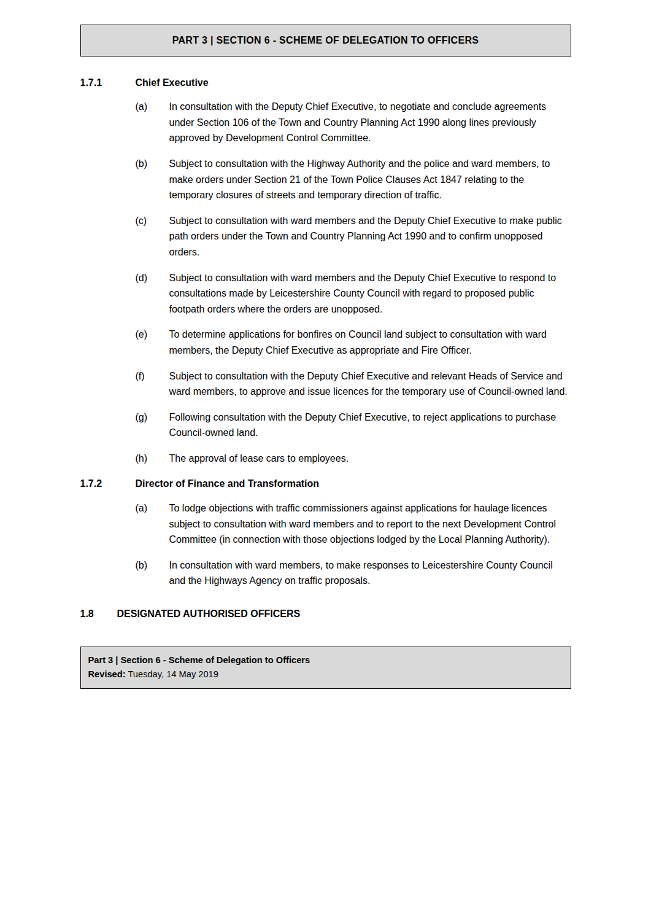PART 3 | SECTION 6 - SCHEME OF DELEGATION TO OFFICERS
1.7.1 Chief Executive
(a) In consultation with the Deputy Chief Executive, to negotiate and conclude agreements under Section 106 of the Town and Country Planning Act 1990 along lines previously approved by Development Control Committee.
(b) Subject to consultation with the Highway Authority and the police and ward members, to make orders under Section 21 of the Town Police Clauses Act 1847 relating to the temporary closures of streets and temporary direction of traffic.
(c) Subject to consultation with ward members and the Deputy Chief Executive to make public path orders under the Town and Country Planning Act 1990 and to confirm unopposed orders.
(d) Subject to consultation with ward members and the Deputy Chief Executive to respond to consultations made by Leicestershire County Council with regard to proposed public footpath orders where the orders are unopposed.
(e) To determine applications for bonfires on Council land subject to consultation with ward members, the Deputy Chief Executive as appropriate and Fire Officer.
(f) Subject to consultation with the Deputy Chief Executive and relevant Heads of Service and ward members, to approve and issue licences for the temporary use of Council-owned land.
(g) Following consultation with the Deputy Chief Executive, to reject applications to purchase Council-owned land.
(h) The approval of lease cars to employees.
1.7.2 Director of Finance and Transformation
(a) To lodge objections with traffic commissioners against applications for haulage licences subject to consultation with ward members and to report to the next Development Control Committee (in connection with those objections lodged by the Local Planning Authority).
(b) In consultation with ward members, to make responses to Leicestershire County Council and the Highways Agency on traffic proposals.
1.8 DESIGNATED AUTHORISED OFFICERS
Part 3 | Section 6 - Scheme of Delegation to Officers
Revised: Tuesday, 14 May 2019